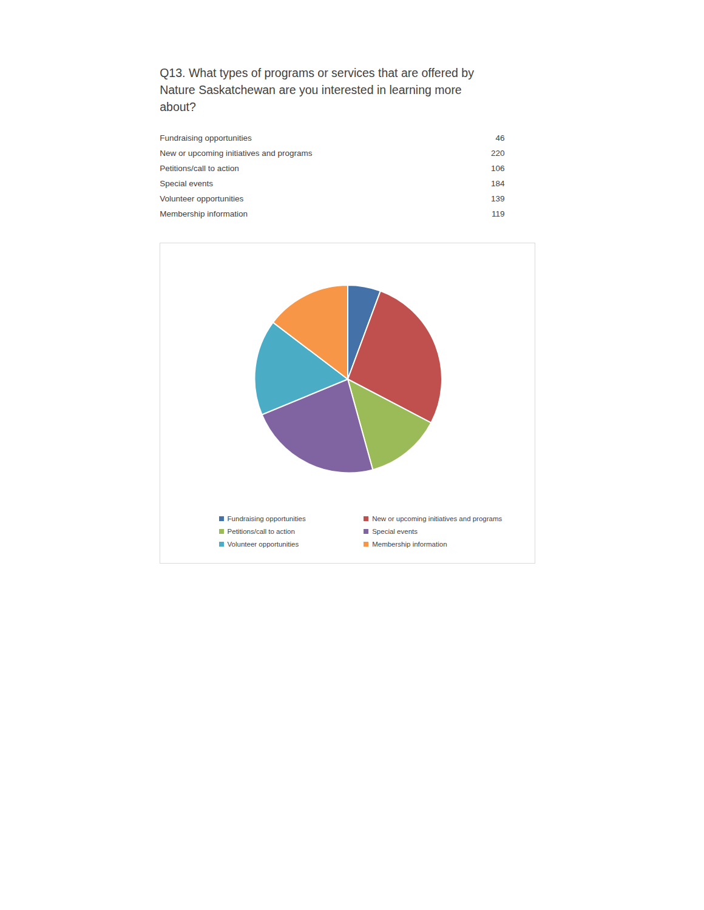Q13. What types of programs or services that are offered by Nature Saskatchewan are you interested in learning more about?
| Fundraising opportunities | 46 |
| New or upcoming initiatives and programs | 220 |
| Petitions/call to action | 106 |
| Special events | 184 |
| Volunteer opportunities | 139 |
| Membership information | 119 |
Pie chart: total = 814 Fundraising 46 -> 20.34 deg New/upcoming 220 -> 97.30 deg Petitions 106 -> 46.88 deg Special events 184 -> 81.38 deg Volunteer 139 -> 61.47 deg Membership 119 -> 52.63 deg Start at 12 o'clock, clockwise. Center (210,210) r=155
Fundraising opportunities
New or upcoming initiatives and programs
Petitions/call to action
Special events
Volunteer opportunities
Membership information